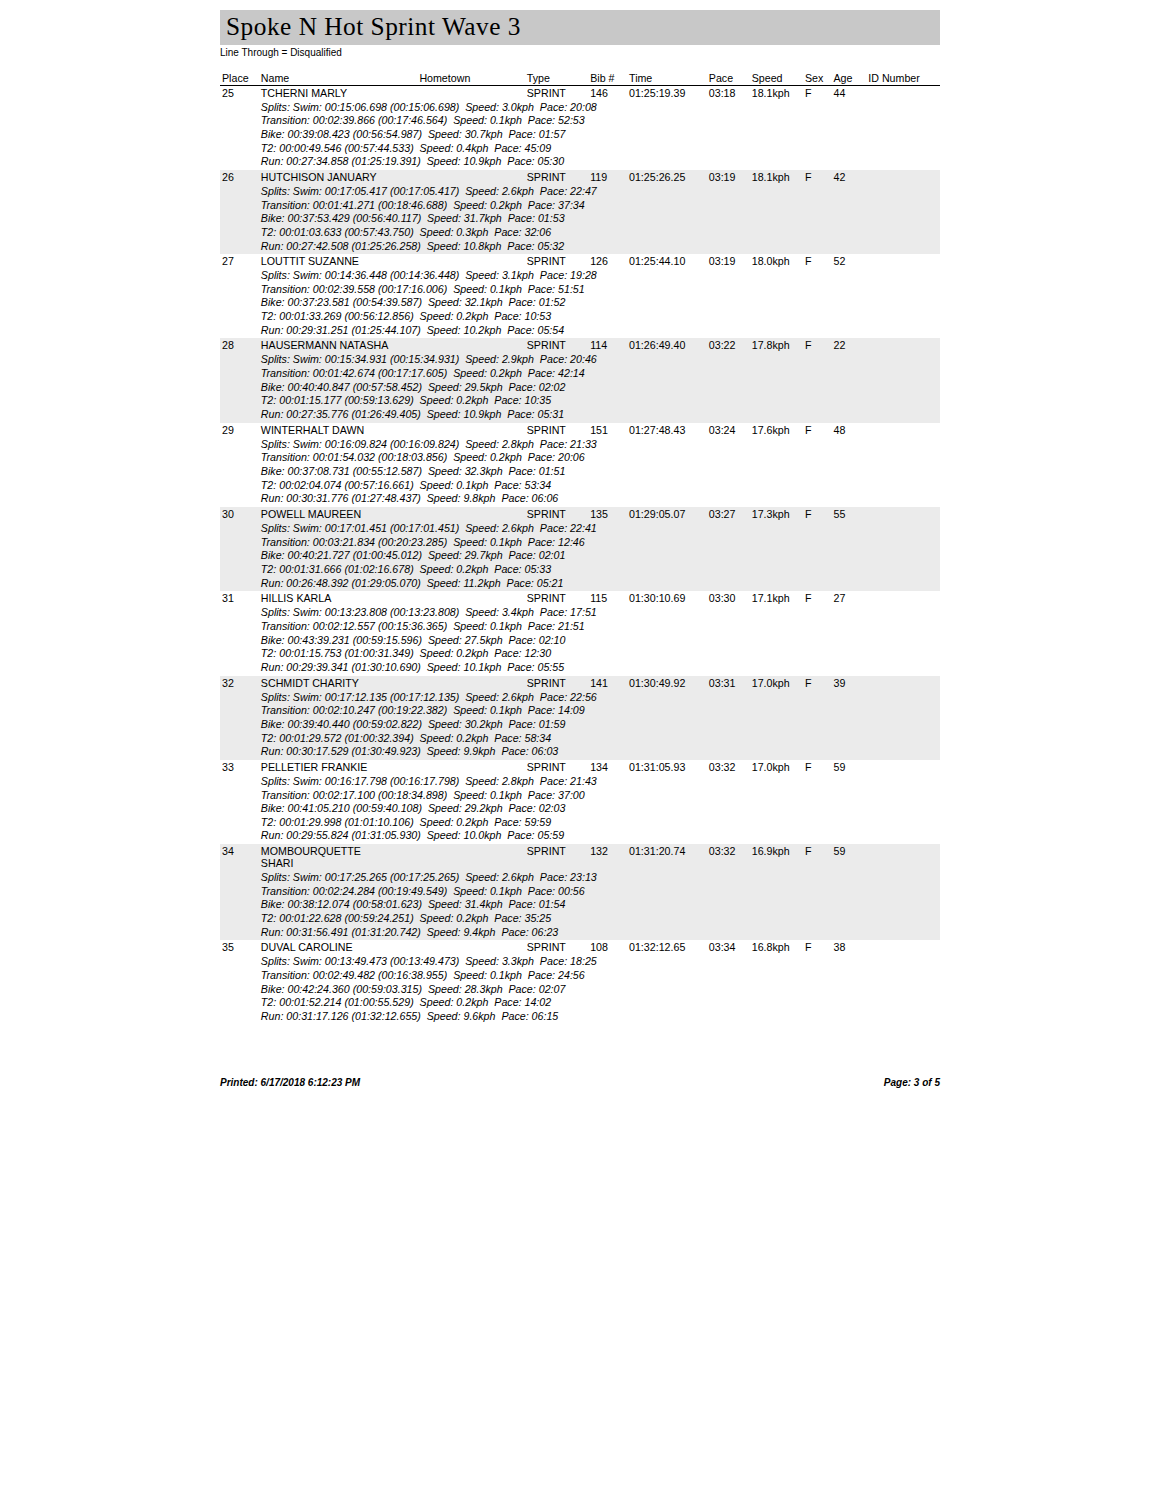Spoke N Hot Sprint Wave 3
Line Through = Disqualified
| Place | Name | Hometown | Type | Bib # | Time | Pace | Speed | Sex | Age | ID Number |
| --- | --- | --- | --- | --- | --- | --- | --- | --- | --- | --- |
| 25 | TCHERNI MARLY | | SPRINT | 146 | 01:25:19.39 | 03:18 | 18.1kph | F | 44 | |
| | Splits: Swim: 00:15:06.698 (00:15:06.698) Speed: 3.0kph Pace: 20:08 Transition: 00:02:39.866 (00:17:46.564) Speed: 0.1kph Pace: 52:53 Bike: 00:39:08.423 (00:56:54.987) Speed: 30.7kph Pace: 01:57 T2: 00:00:49.546 (00:57:44.533) Speed: 0.4kph Pace: 45:09 Run: 00:27:34.858 (01:25:19.391) Speed: 10.9kph Pace: 05:30 |
| 26 | HUTCHISON JANUARY | | SPRINT | 119 | 01:25:26.25 | 03:19 | 18.1kph | F | 42 | |
| | Splits: Swim: 00:17:05.417 (00:17:05.417) Speed: 2.6kph Pace: 22:47 Transition: 00:01:41.271 (00:18:46.688) Speed: 0.2kph Pace: 37:34 Bike: 00:37:53.429 (00:56:40.117) Speed: 31.7kph Pace: 01:53 T2: 00:01:03.633 (00:57:43.750) Speed: 0.3kph Pace: 32:06 Run: 00:27:42.508 (01:25:26.258) Speed: 10.8kph Pace: 05:32 |
| 27 | LOUTTIT SUZANNE | | SPRINT | 126 | 01:25:44.10 | 03:19 | 18.0kph | F | 52 | |
| | Splits: Swim: 00:14:36.448 (00:14:36.448) Speed: 3.1kph Pace: 19:28 Transition: 00:02:39.558 (00:17:16.006) Speed: 0.1kph Pace: 51:51 Bike: 00:37:23.581 (00:54:39.587) Speed: 32.1kph Pace: 01:52 T2: 00:01:33.269 (00:56:12.856) Speed: 0.2kph Pace: 10:53 Run: 00:29:31.251 (01:25:44.107) Speed: 10.2kph Pace: 05:54 |
| 28 | HAUSERMANN NATASHA | | SPRINT | 114 | 01:26:49.40 | 03:22 | 17.8kph | F | 22 | |
| | Splits: Swim: 00:15:34.931 (00:15:34.931) Speed: 2.9kph Pace: 20:46 Transition: 00:01:42.674 (00:17:17.605) Speed: 0.2kph Pace: 42:14 Bike: 00:40:40.847 (00:57:58.452) Speed: 29.5kph Pace: 02:02 T2: 00:01:15.177 (00:59:13.629) Speed: 0.2kph Pace: 10:35 Run: 00:27:35.776 (01:26:49.405) Speed: 10.9kph Pace: 05:31 |
| 29 | WINTERHALT DAWN | | SPRINT | 151 | 01:27:48.43 | 03:24 | 17.6kph | F | 48 | |
| | Splits: Swim: 00:16:09.824 (00:16:09.824) Speed: 2.8kph Pace: 21:33 Transition: 00:01:54.032 (00:18:03.856) Speed: 0.2kph Pace: 20:06 Bike: 00:37:08.731 (00:55:12.587) Speed: 32.3kph Pace: 01:51 T2: 00:02:04.074 (00:57:16.661) Speed: 0.1kph Pace: 53:34 Run: 00:30:31.776 (01:27:48.437) Speed: 9.8kph Pace: 06:06 |
| 30 | POWELL MAUREEN | | SPRINT | 135 | 01:29:05.07 | 03:27 | 17.3kph | F | 55 | |
| | Splits: Swim: 00:17:01.451 (00:17:01.451) Speed: 2.6kph Pace: 22:41 Transition: 00:03:21.834 (00:20:23.285) Speed: 0.1kph Pace: 12:46 Bike: 00:40:21.727 (01:00:45.012) Speed: 29.7kph Pace: 02:01 T2: 00:01:31.666 (01:02:16.678) Speed: 0.2kph Pace: 05:33 Run: 00:26:48.392 (01:29:05.070) Speed: 11.2kph Pace: 05:21 |
| 31 | HILLIS KARLA | | SPRINT | 115 | 01:30:10.69 | 03:30 | 17.1kph | F | 27 | |
| | Splits: Swim: 00:13:23.808 (00:13:23.808) Speed: 3.4kph Pace: 17:51 Transition: 00:02:12.557 (00:15:36.365) Speed: 0.1kph Pace: 21:51 Bike: 00:43:39.231 (00:59:15.596) Speed: 27.5kph Pace: 02:10 T2: 00:01:15.753 (01:00:31.349) Speed: 0.2kph Pace: 12:30 Run: 00:29:39.341 (01:30:10.690) Speed: 10.1kph Pace: 05:55 |
| 32 | SCHMIDT CHARITY | | SPRINT | 141 | 01:30:49.92 | 03:31 | 17.0kph | F | 39 | |
| | Splits: Swim: 00:17:12.135 (00:17:12.135) Speed: 2.6kph Pace: 22:56 Transition: 00:02:10.247 (00:19:22.382) Speed: 0.1kph Pace: 14:09 Bike: 00:39:40.440 (00:59:02.822) Speed: 30.2kph Pace: 01:59 T2: 00:01:29.572 (01:00:32.394) Speed: 0.2kph Pace: 58:34 Run: 00:30:17.529 (01:30:49.923) Speed: 9.9kph Pace: 06:03 |
| 33 | PELLETIER FRANKIE | | SPRINT | 134 | 01:31:05.93 | 03:32 | 17.0kph | F | 59 | |
| | Splits: Swim: 00:16:17.798 (00:16:17.798) Speed: 2.8kph Pace: 21:43 Transition: 00:02:17.100 (00:18:34.898) Speed: 0.1kph Pace: 37:00 Bike: 00:41:05.210 (00:59:40.108) Speed: 29.2kph Pace: 02:03 T2: 00:01:29.998 (01:01:10.106) Speed: 0.2kph Pace: 59:59 Run: 00:29:55.824 (01:31:05.930) Speed: 10.0kph Pace: 05:59 |
| 34 | MOMBOURQUETTE SHARI | | SPRINT | 132 | 01:31:20.74 | 03:32 | 16.9kph | F | 59 | |
| | Splits: Swim: 00:17:25.265 (00:17:25.265) Speed: 2.6kph Pace: 23:13 Transition: 00:02:24.284 (00:19:49.549) Speed: 0.1kph Pace: 00:56 Bike: 00:38:12.074 (00:58:01.623) Speed: 31.4kph Pace: 01:54 T2: 00:01:22.628 (00:59:24.251) Speed: 0.2kph Pace: 35:25 Run: 00:31:56.491 (01:31:20.742) Speed: 9.4kph Pace: 06:23 |
| 35 | DUVAL CAROLINE | | SPRINT | 108 | 01:32:12.65 | 03:34 | 16.8kph | F | 38 | |
| | Splits: Swim: 00:13:49.473 (00:13:49.473) Speed: 3.3kph Pace: 18:25 Transition: 00:02:49.482 (00:16:38.955) Speed: 0.1kph Pace: 24:56 Bike: 00:42:24.360 (00:59:03.315) Speed: 28.3kph Pace: 02:07 T2: 00:01:52.214 (01:00:55.529) Speed: 0.2kph Pace: 14:02 Run: 00:31:17.126 (01:32:12.655) Speed: 9.6kph Pace: 06:15 |
Printed: 6/17/2018 6:12:23 PM
Page: 3 of 5